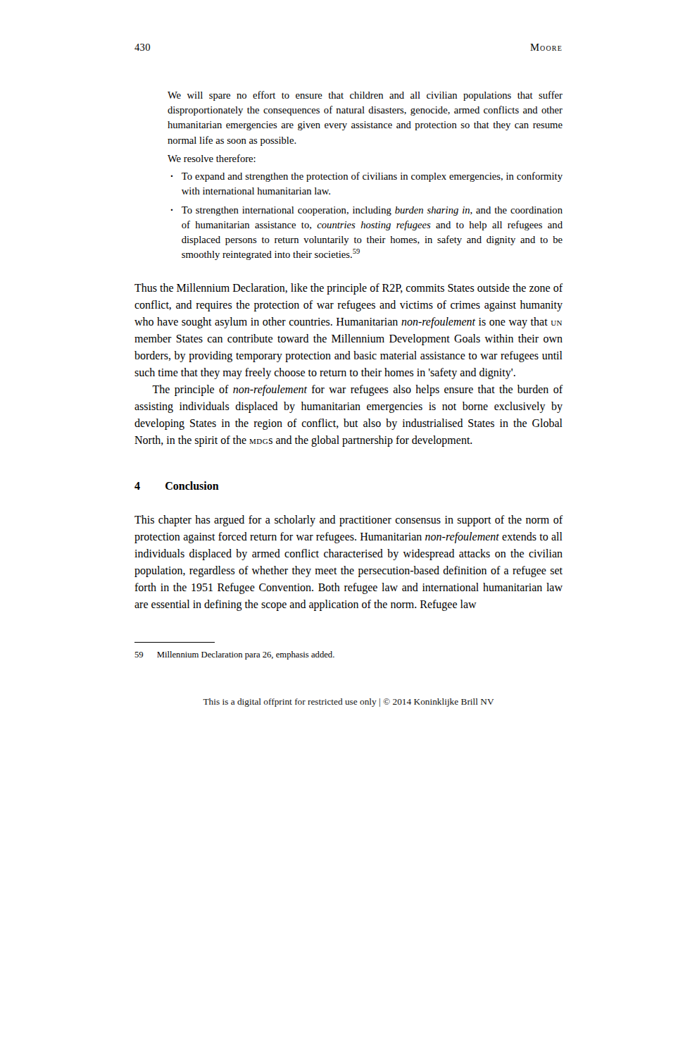430 Moore
We will spare no effort to ensure that children and all civilian populations that suffer disproportionately the consequences of natural disasters, genocide, armed conflicts and other humanitarian emergencies are given every assistance and protection so that they can resume normal life as soon as possible.
We resolve therefore:
To expand and strengthen the protection of civilians in complex emergencies, in conformity with international humanitarian law.
To strengthen international cooperation, including burden sharing in, and the coordination of humanitarian assistance to, countries hosting refugees and to help all refugees and displaced persons to return voluntarily to their homes, in safety and dignity and to be smoothly reintegrated into their societies.59
Thus the Millennium Declaration, like the principle of R2P, commits States outside the zone of conflict, and requires the protection of war refugees and victims of crimes against humanity who have sought asylum in other countries. Humanitarian non-refoulement is one way that un member States can contribute toward the Millennium Development Goals within their own borders, by providing temporary protection and basic material assistance to war refugees until such time that they may freely choose to return to their homes in 'safety and dignity'.
The principle of non-refoulement for war refugees also helps ensure that the burden of assisting individuals displaced by humanitarian emergencies is not borne exclusively by developing States in the region of conflict, but also by industrialised States in the Global North, in the spirit of the mdgs and the global partnership for development.
4 Conclusion
This chapter has argued for a scholarly and practitioner consensus in support of the norm of protection against forced return for war refugees. Humanitarian non-refoulement extends to all individuals displaced by armed conflict characterised by widespread attacks on the civilian population, regardless of whether they meet the persecution-based definition of a refugee set forth in the 1951 Refugee Convention. Both refugee law and international humanitarian law are essential in defining the scope and application of the norm. Refugee law
59 Millennium Declaration para 26, emphasis added.
This is a digital offprint for restricted use only | © 2014 Koninklijke Brill NV